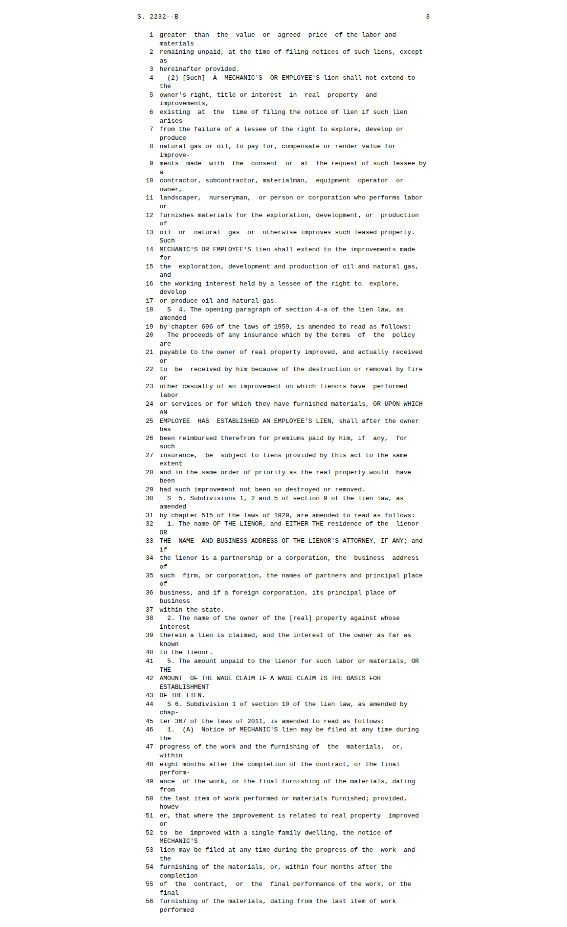S. 2232--B 3
greater than the value or agreed price of the labor and materials
remaining unpaid, at the time of filing notices of such liens, except as
hereinafter provided.
(2) [Such] A MECHANIC'S OR EMPLOYEE'S lien shall not extend to the
owner's right, title or interest in real property and improvements,
existing at the time of filing the notice of lien if such lien arises
from the failure of a lessee of the right to explore, develop or produce
natural gas or oil, to pay for, compensate or render value for improve-
ments made with the consent or at the request of such lessee by a
contractor, subcontractor, materialman, equipment operator or owner,
landscaper, nurseryman, or person or corporation who performs labor or
furnishes materials for the exploration, development, or production of
oil or natural gas or otherwise improves such leased property. Such
MECHANIC'S OR EMPLOYEE'S lien shall extend to the improvements made for
the exploration, development and production of oil and natural gas, and
the working interest held by a lessee of the right to explore, develop
or produce oil and natural gas.
S 4. The opening paragraph of section 4-a of the lien law, as amended
by chapter 696 of the laws of 1959, is amended to read as follows:
The proceeds of any insurance which by the terms of the policy are
payable to the owner of real property improved, and actually received or
to be received by him because of the destruction or removal by fire or
other casualty of an improvement on which lienors have performed labor
or services or for which they have furnished materials, OR UPON WHICH AN
EMPLOYEE HAS ESTABLISHED AN EMPLOYEE'S LIEN, shall after the owner has
been reimbursed therefrom for premiums paid by him, if any, for such
insurance, be subject to liens provided by this act to the same extent
and in the same order of priority as the real property would have been
had such improvement not been so destroyed or removed.
S 5. Subdivisions 1, 2 and 5 of section 9 of the lien law, as amended
by chapter 515 of the laws of 1929, are amended to read as follows:
1. The name OF THE LIENOR, and EITHER THE residence of the lienor OR
THE NAME AND BUSINESS ADDRESS OF THE LIENOR'S ATTORNEY, IF ANY; and if
the lienor is a partnership or a corporation, the business address of
such firm, or corporation, the names of partners and principal place of
business, and if a foreign corporation, its principal place of business
within the state.
2. The name of the owner of the [real] property against whose interest
therein a lien is claimed, and the interest of the owner as far as known
to the lienor.
5. The amount unpaid to the lienor for such labor or materials, OR THE
AMOUNT OF THE WAGE CLAIM IF A WAGE CLAIM IS THE BASIS FOR ESTABLISHMENT
OF THE LIEN.
S 6. Subdivision 1 of section 10 of the lien law, as amended by chap-
ter 367 of the laws of 2011, is amended to read as follows:
1. (A) Notice of MECHANIC'S lien may be filed at any time during the
progress of the work and the furnishing of the materials, or, within
eight months after the completion of the contract, or the final perform-
ance of the work, or the final furnishing of the materials, dating from
the last item of work performed or materials furnished; provided, howev-
er, that where the improvement is related to real property improved or
to be improved with a single family dwelling, the notice of MECHANIC'S
lien may be filed at any time during the progress of the work and the
furnishing of the materials, or, within four months after the completion
of the contract, or the final performance of the work, or the final
furnishing of the materials, dating from the last item of work performed